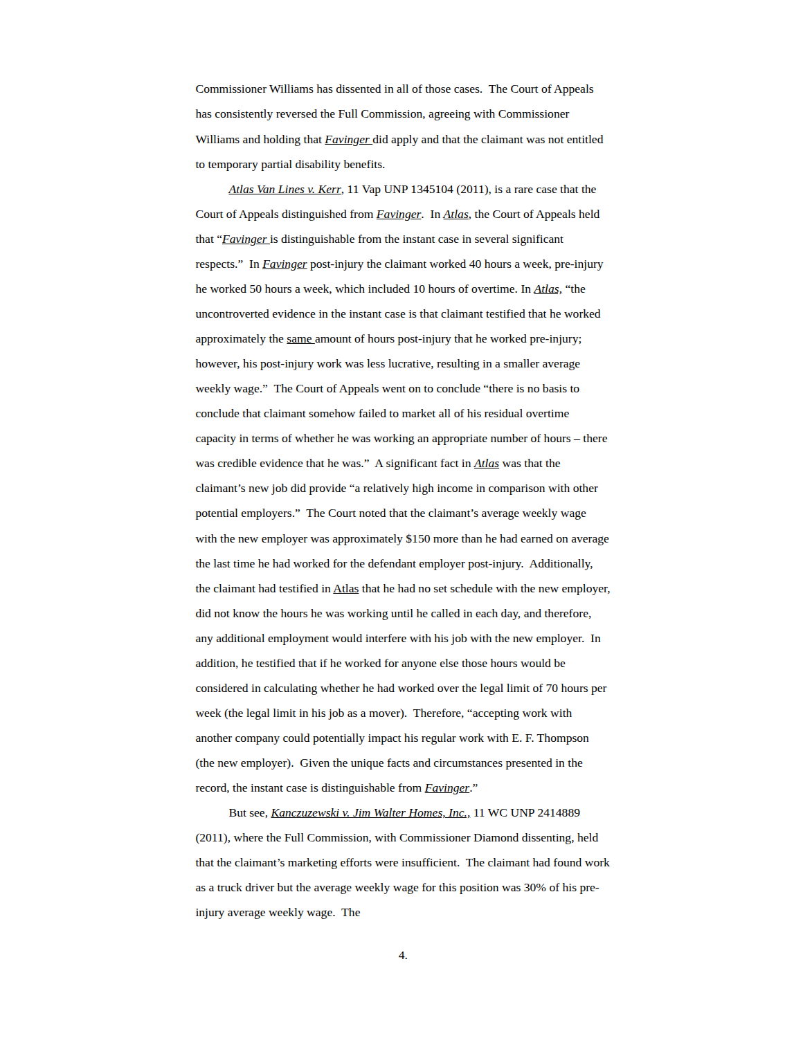Commissioner Williams has dissented in all of those cases. The Court of Appeals has consistently reversed the Full Commission, agreeing with Commissioner Williams and holding that Favinger did apply and that the claimant was not entitled to temporary partial disability benefits.
Atlas Van Lines v. Kerr, 11 Vap UNP 1345104 (2011), is a rare case that the Court of Appeals distinguished from Favinger. In Atlas, the Court of Appeals held that “Favinger is distinguishable from the instant case in several significant respects.” In Favinger post-injury the claimant worked 40 hours a week, pre-injury he worked 50 hours a week, which included 10 hours of overtime. In Atlas, “the uncontroverted evidence in the instant case is that claimant testified that he worked approximately the same amount of hours post-injury that he worked pre-injury; however, his post-injury work was less lucrative, resulting in a smaller average weekly wage.” The Court of Appeals went on to conclude “there is no basis to conclude that claimant somehow failed to market all of his residual overtime capacity in terms of whether he was working an appropriate number of hours – there was credible evidence that he was.” A significant fact in Atlas was that the claimant’s new job did provide “a relatively high income in comparison with other potential employers.” The Court noted that the claimant’s average weekly wage with the new employer was approximately $150 more than he had earned on average the last time he had worked for the defendant employer post-injury. Additionally, the claimant had testified in Atlas that he had no set schedule with the new employer, did not know the hours he was working until he called in each day, and therefore, any additional employment would interfere with his job with the new employer. In addition, he testified that if he worked for anyone else those hours would be considered in calculating whether he had worked over the legal limit of 70 hours per week (the legal limit in his job as a mover). Therefore, “accepting work with another company could potentially impact his regular work with E. F. Thompson (the new employer). Given the unique facts and circumstances presented in the record, the instant case is distinguishable from Favinger.”
But see, Kanczuzewski v. Jim Walter Homes, Inc., 11 WC UNP 2414889 (2011), where the Full Commission, with Commissioner Diamond dissenting, held that the claimant’s marketing efforts were insufficient. The claimant had found work as a truck driver but the average weekly wage for this position was 30% of his pre-injury average weekly wage. The
4.